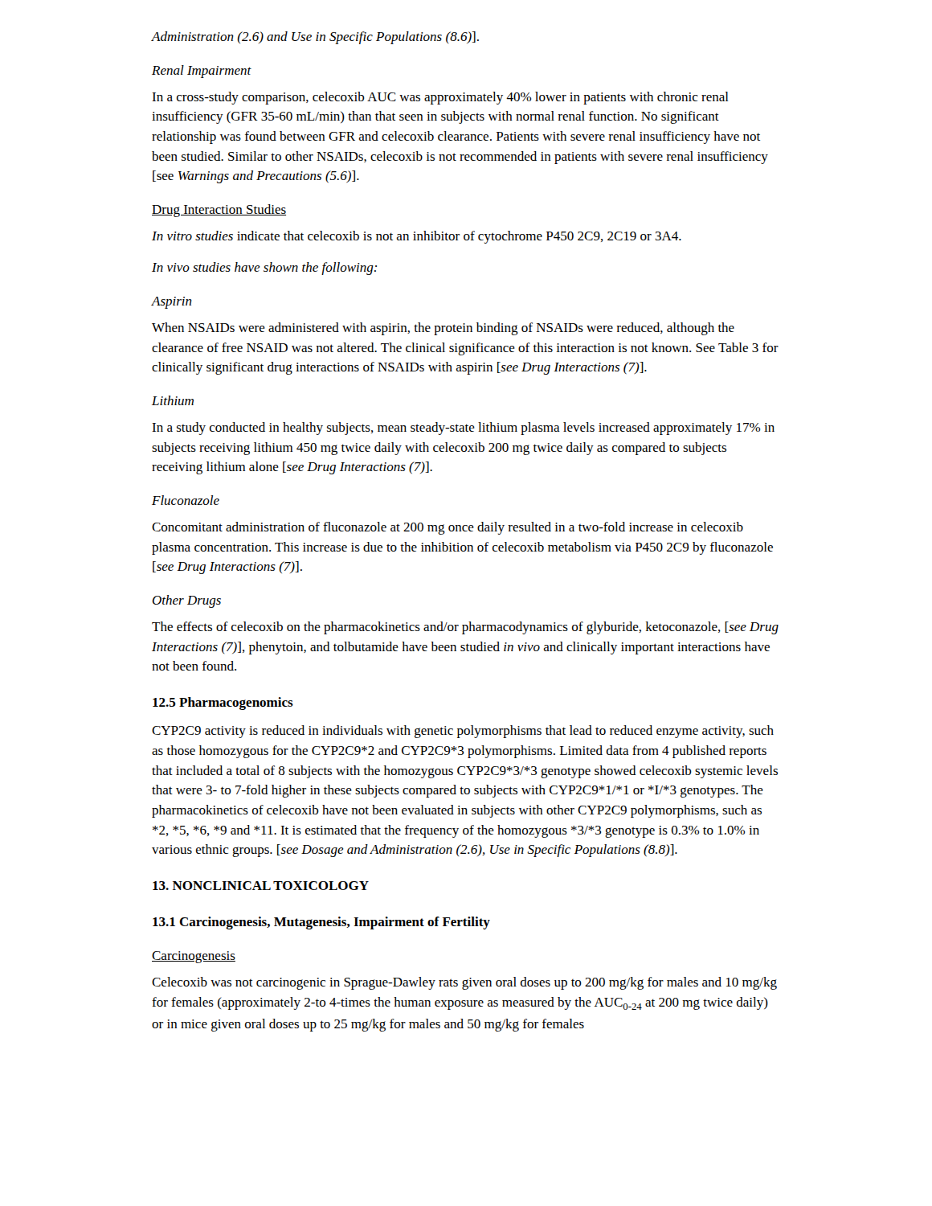Administration (2.6) and Use in Specific Populations (8.6)].
Renal Impairment
In a cross-study comparison, celecoxib AUC was approximately 40% lower in patients with chronic renal insufficiency (GFR 35-60 mL/min) than that seen in subjects with normal renal function. No significant relationship was found between GFR and celecoxib clearance. Patients with severe renal insufficiency have not been studied. Similar to other NSAIDs, celecoxib is not recommended in patients with severe renal insufficiency [see Warnings and Precautions (5.6)].
Drug Interaction Studies
In vitro studies indicate that celecoxib is not an inhibitor of cytochrome P450 2C9, 2C19 or 3A4.
In vivo studies have shown the following:
Aspirin
When NSAIDs were administered with aspirin, the protein binding of NSAIDs were reduced, although the clearance of free NSAID was not altered. The clinical significance of this interaction is not known. See Table 3 for clinically significant drug interactions of NSAIDs with aspirin [see Drug Interactions (7)].
Lithium
In a study conducted in healthy subjects, mean steady-state lithium plasma levels increased approximately 17% in subjects receiving lithium 450 mg twice daily with celecoxib 200 mg twice daily as compared to subjects receiving lithium alone [see Drug Interactions (7)].
Fluconazole
Concomitant administration of fluconazole at 200 mg once daily resulted in a two-fold increase in celecoxib plasma concentration. This increase is due to the inhibition of celecoxib metabolism via P450 2C9 by fluconazole [see Drug Interactions (7)].
Other Drugs
The effects of celecoxib on the pharmacokinetics and/or pharmacodynamics of glyburide, ketoconazole, [see Drug Interactions (7)], phenytoin, and tolbutamide have been studied in vivo and clinically important interactions have not been found.
12.5 Pharmacogenomics
CYP2C9 activity is reduced in individuals with genetic polymorphisms that lead to reduced enzyme activity, such as those homozygous for the CYP2C9*2 and CYP2C9*3 polymorphisms. Limited data from 4 published reports that included a total of 8 subjects with the homozygous CYP2C9*3/*3 genotype showed celecoxib systemic levels that were 3- to 7-fold higher in these subjects compared to subjects with CYP2C9*1/*1 or *I/*3 genotypes. The pharmacokinetics of celecoxib have not been evaluated in subjects with other CYP2C9 polymorphisms, such as *2, *5, *6, *9 and *11. It is estimated that the frequency of the homozygous *3/*3 genotype is 0.3% to 1.0% in various ethnic groups. [see Dosage and Administration (2.6), Use in Specific Populations (8.8)].
13. NONCLINICAL TOXICOLOGY
13.1 Carcinogenesis, Mutagenesis, Impairment of Fertility
Carcinogenesis
Celecoxib was not carcinogenic in Sprague-Dawley rats given oral doses up to 200 mg/kg for males and 10 mg/kg for females (approximately 2-to 4-times the human exposure as measured by the AUC0-24 at 200 mg twice daily) or in mice given oral doses up to 25 mg/kg for males and 50 mg/kg for females